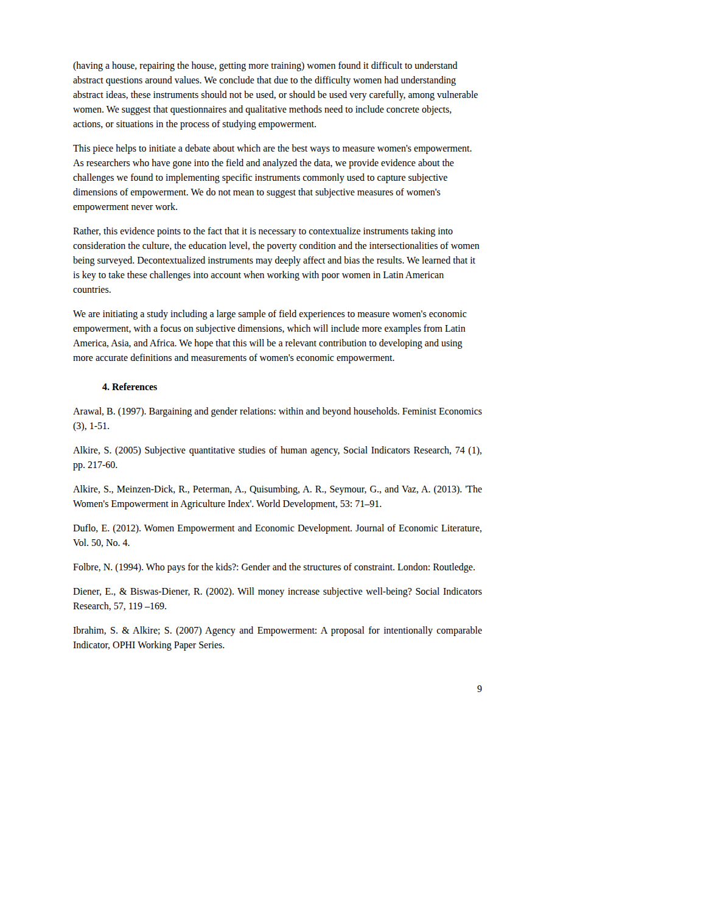(having a house, repairing the house, getting more training) women found it difficult to understand abstract questions around values. We conclude that due to the difficulty women had understanding abstract ideas, these instruments should not be used, or should be used very carefully, among vulnerable women. We suggest that questionnaires and qualitative methods need to include concrete objects, actions, or situations in the process of studying empowerment.
This piece helps to initiate a debate about which are the best ways to measure women's empowerment. As researchers who have gone into the field and analyzed the data, we provide evidence about the challenges we found to implementing specific instruments commonly used to capture subjective dimensions of empowerment. We do not mean to suggest that subjective measures of women's empowerment never work.
Rather, this evidence points to the fact that it is necessary to contextualize instruments taking into consideration the culture, the education level, the poverty condition and the intersectionalities of women being surveyed. Decontextualized instruments may deeply affect and bias the results. We learned that it is key to take these challenges into account when working with poor women in Latin American countries.
We are initiating a study including a large sample of field experiences to measure women's economic empowerment, with a focus on subjective dimensions, which will include more examples from Latin America, Asia, and Africa. We hope that this will be a relevant contribution to developing and using more accurate definitions and measurements of women's economic empowerment.
4. References
Arawal, B. (1997). Bargaining and gender relations: within and beyond households. Feminist Economics (3), 1-51.
Alkire, S. (2005) Subjective quantitative studies of human agency, Social Indicators Research, 74 (1), pp. 217-60.
Alkire, S., Meinzen-Dick, R., Peterman, A., Quisumbing, A. R., Seymour, G., and Vaz, A. (2013). 'The Women's Empowerment in Agriculture Index'. World Development, 53: 71–91.
Duflo, E. (2012). Women Empowerment and Economic Development. Journal of Economic Literature, Vol. 50, No. 4.
Folbre, N. (1994). Who pays for the kids?: Gender and the structures of constraint. London: Routledge.
Diener, E., & Biswas-Diener, R. (2002). Will money increase subjective well-being? Social Indicators Research, 57, 119 –169.
Ibrahim, S. & Alkire; S. (2007) Agency and Empowerment: A proposal for intentionally comparable Indicator, OPHI Working Paper Series.
9